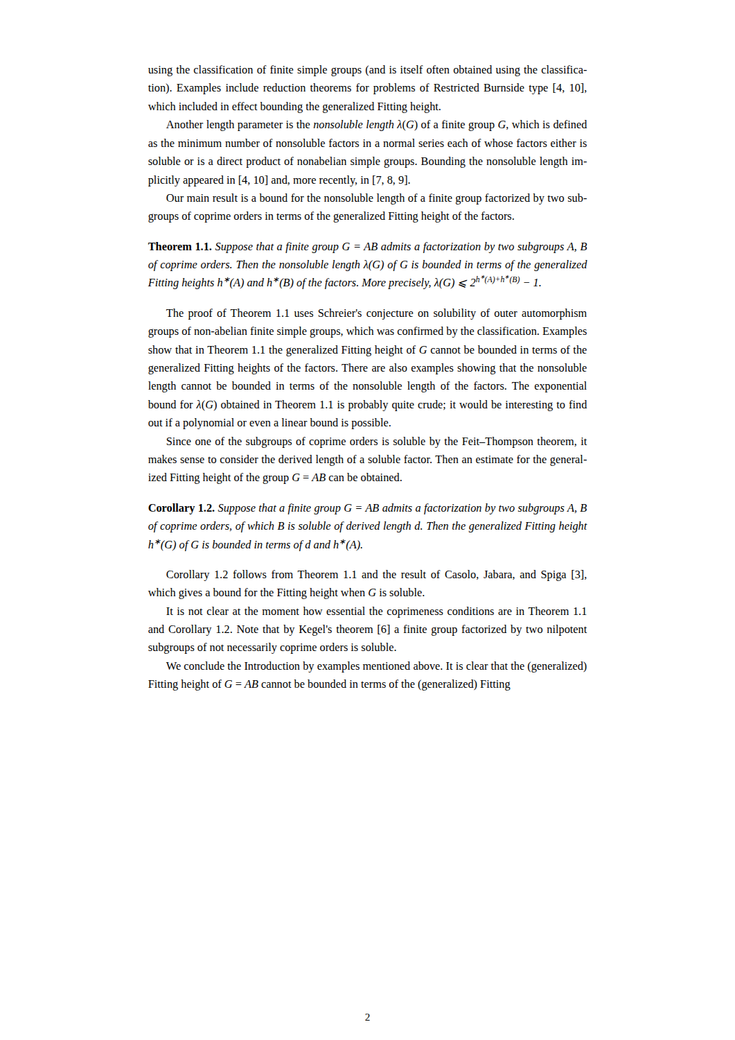using the classification of finite simple groups (and is itself often obtained using the classification). Examples include reduction theorems for problems of Restricted Burnside type [4, 10], which included in effect bounding the generalized Fitting height.
Another length parameter is the nonsoluble length λ(G) of a finite group G, which is defined as the minimum number of nonsoluble factors in a normal series each of whose factors either is soluble or is a direct product of nonabelian simple groups. Bounding the nonsoluble length implicitly appeared in [4, 10] and, more recently, in [7, 8, 9].
Our main result is a bound for the nonsoluble length of a finite group factorized by two subgroups of coprime orders in terms of the generalized Fitting height of the factors.
Theorem 1.1. Suppose that a finite group G = AB admits a factorization by two subgroups A, B of coprime orders. Then the nonsoluble length λ(G) of G is bounded in terms of the generalized Fitting heights h∗(A) and h∗(B) of the factors. More precisely, λ(G) ⩽ 2h∗(A)+h∗(B) − 1.
The proof of Theorem 1.1 uses Schreier's conjecture on solubility of outer automorphism groups of non-abelian finite simple groups, which was confirmed by the classification. Examples show that in Theorem 1.1 the generalized Fitting height of G cannot be bounded in terms of the generalized Fitting heights of the factors. There are also examples showing that the nonsoluble length cannot be bounded in terms of the nonsoluble length of the factors. The exponential bound for λ(G) obtained in Theorem 1.1 is probably quite crude; it would be interesting to find out if a polynomial or even a linear bound is possible.
Since one of the subgroups of coprime orders is soluble by the Feit–Thompson theorem, it makes sense to consider the derived length of a soluble factor. Then an estimate for the generalized Fitting height of the group G = AB can be obtained.
Corollary 1.2. Suppose that a finite group G = AB admits a factorization by two subgroups A, B of coprime orders, of which B is soluble of derived length d. Then the generalized Fitting height h∗(G) of G is bounded in terms of d and h∗(A).
Corollary 1.2 follows from Theorem 1.1 and the result of Casolo, Jabara, and Spiga [3], which gives a bound for the Fitting height when G is soluble.
It is not clear at the moment how essential the coprimeness conditions are in Theorem 1.1 and Corollary 1.2. Note that by Kegel's theorem [6] a finite group factorized by two nilpotent subgroups of not necessarily coprime orders is soluble.
We conclude the Introduction by examples mentioned above. It is clear that the (generalized) Fitting height of G = AB cannot be bounded in terms of the (generalized) Fitting
2